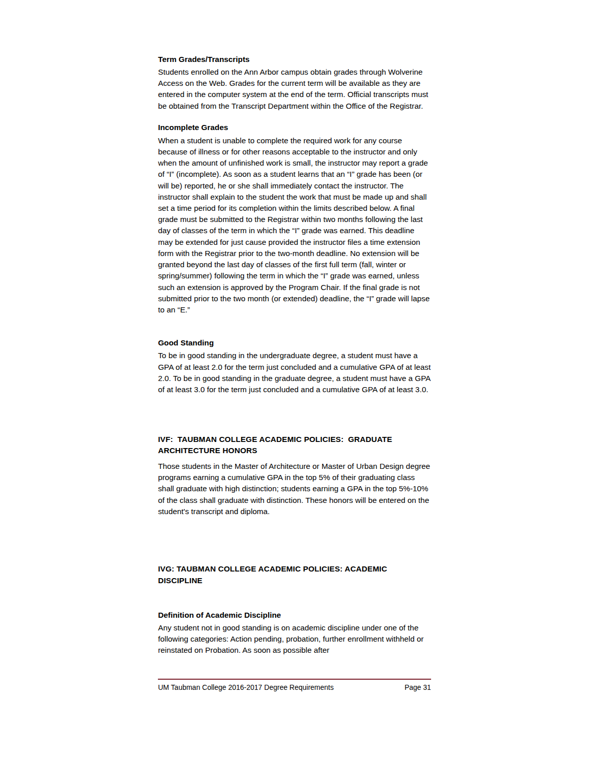Term Grades/Transcripts
Students enrolled on the Ann Arbor campus obtain grades through Wolverine Access on the Web. Grades for the current term will be available as they are entered in the computer system at the end of the term. Official transcripts must be obtained from the Transcript Department within the Office of the Registrar.
Incomplete Grades
When a student is unable to complete the required work for any course because of illness or for other reasons acceptable to the instructor and only when the amount of unfinished work is small, the instructor may report a grade of “I” (incomplete). As soon as a student learns that an “I” grade has been (or will be) reported, he or she shall immediately contact the instructor. The instructor shall explain to the student the work that must be made up and shall set a time period for its completion within the limits described below. A final grade must be submitted to the Registrar within two months following the last day of classes of the term in which the “I” grade was earned. This deadline may be extended for just cause provided the instructor files a time extension form with the Registrar prior to the two-month deadline. No extension will be granted beyond the last day of classes of the first full term (fall, winter or spring/summer) following the term in which the “I” grade was earned, unless such an extension is approved by the Program Chair. If the final grade is not submitted prior to the two month (or extended) deadline, the “I” grade will lapse to an “E.”
Good Standing
To be in good standing in the undergraduate degree, a student must have a GPA of at least 2.0 for the term just concluded and a cumulative GPA of at least 2.0. To be in good standing in the graduate degree, a student must have a GPA of at least 3.0 for the term just concluded and a cumulative GPA of at least 3.0.
IVF: TAUBMAN COLLEGE ACADEMIC POLICIES: GRADUATE ARCHITECTURE HONORS
Those students in the Master of Architecture or Master of Urban Design degree programs earning a cumulative GPA in the top 5% of their graduating class shall graduate with high distinction; students earning a GPA in the top 5%-10% of the class shall graduate with distinction. These honors will be entered on the student's transcript and diploma.
IVG: TAUBMAN COLLEGE ACADEMIC POLICIES: ACADEMIC DISCIPLINE
Definition of Academic Discipline
Any student not in good standing is on academic discipline under one of the following categories: Action pending, probation, further enrollment withheld or reinstated on Probation. As soon as possible after
UM Taubman College 2016-2017 Degree Requirements Page 31